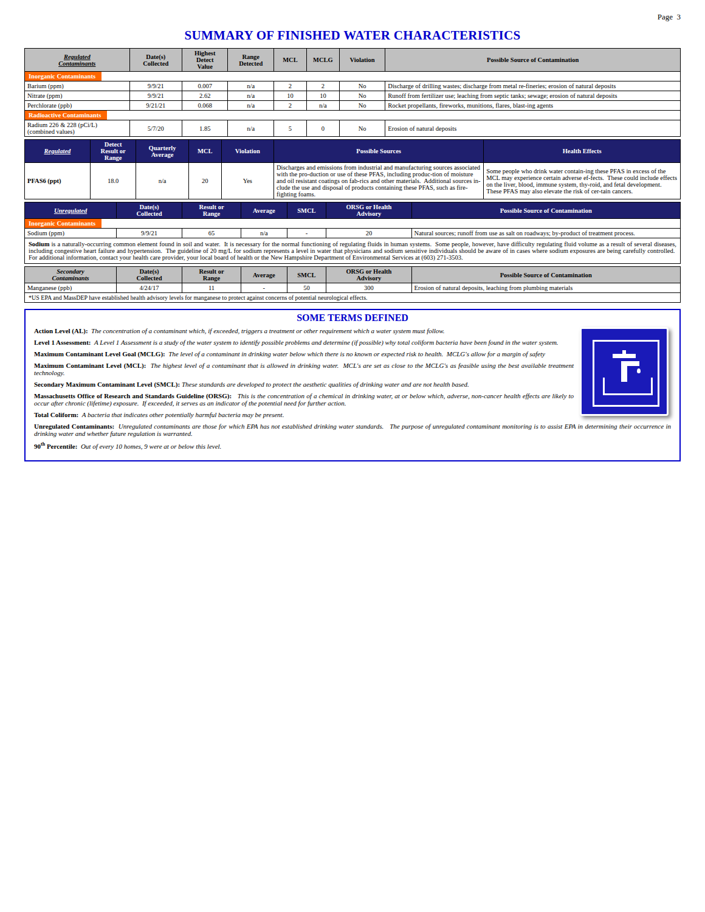Page 3
SUMMARY OF FINISHED WATER CHARACTERISTICS
| Regulated Contaminants | Date(s) Collected | Highest Detect Value | Range Detected | MCL | MCLG | Violation | Possible Source of Contamination |
| Inorganic Contaminants |
| Barium (ppm) | 9/9/21 | 0.007 | n/a | 2 | 2 | No | Discharge of drilling wastes; discharge from metal re-fineries; erosion of natural deposits |
| Nitrate (ppm) | 9/9/21 | 2.62 | n/a | 10 | 10 | No | Runoff from fertilizer use; leaching from septic tanks; sewage; erosion of natural deposits |
| Perchlorate (ppb) | 9/21/21 | 0.068 | n/a | 2 | n/a | No | Rocket propellants, fireworks, munitions, flares, blast-ing agents |
| Radioactive Contaminants |
| Radium 226 & 228 (pCi/L) (combined values) | 5/7/20 | 1.85 | n/a | 5 | 0 | No | Erosion of natural deposits |
| Regulated | Detect Result or Range | Quarterly Average | MCL | Violation | Possible Sources | Health Effects |
| PFAS6 (ppt) | 18.0 | n/a | 20 | Yes | Discharges and emissions from industrial and manufacturing sources associated with the pro-duction or use of these PFAS, including produc-tion of moisture and oil resistant coatings on fab-rics and other materials. Additional sources in-clude the use and disposal of products containing these PFAS, such as fire-fighting foams. | Some people who drink water contain-ing these PFAS in excess of the MCL may experience certain adverse ef-fects. These could include effects on the liver, blood, immune system, thy-roid, and fetal development. These PFAS may also elevate the risk of cer-tain cancers. |
| Unregulated | Date(s) Collected | Result or Range | Average | SMCL | ORSG or Health Advisory | Possible Source of Contamination |
| Inorganic Contaminants |
| Sodium (ppm) | 9/9/21 | 65 | n/a | - | 20 | Natural sources; runoff from use as salt on roadways; by-product of treatment process. |
Sodium is a naturally-occurring common element found in soil and water. It is necessary for the normal functioning of regulating fluids in human systems. Some people, however, have difficulty regulating fluid volume as a result of several diseases, including congestive heart failure and hypertension. The guideline of 20 mg/L for sodium represents a level in water that physicians and sodium sensitive individuals should be aware of in cases where sodium exposures are being carefully controlled. For additional information, contact your health care provider, your local board of health or the New Hampshire Department of Environmental Services at (603) 271-3503.
| Secondary Contaminants | Date(s) Collected | Result or Range | Average | SMCL | ORSG or Health Advisory | Possible Source of Contamination |
| Manganese (ppb) | 4/24/17 | 11 | - | 50 | 300 | Erosion of natural deposits, leaching from plumbing materials |
*US EPA and MassDEP have established health advisory levels for manganese to protect against concerns of potential neurological effects.
SOME TERMS DEFINED
Action Level (AL): The concentration of a contaminant which, if exceeded, triggers a treatment or other requirement which a water system must follow.
Level 1 Assessment: A Level 1 Assessment is a study of the water system to identify possible problems and determine (if possible) why total coliform bacteria have been found in the water system.
Maximum Contaminant Level Goal (MCLG): The level of a contaminant in drinking water below which there is no known or expected risk to health. MCLG's allow for a margin of safety
Maximum Contaminant Level (MCL): The highest level of a contaminant that is allowed in drinking water. MCL's are set as close to the MCLG's as feasible using the best available treatment technology.
Secondary Maximum Contaminant Level (SMCL): These standards are developed to protect the aesthetic qualities of drinking water and are not health based.
Massachusetts Office of Research and Standards Guideline (ORSG): This is the concentration of a chemical in drinking water, at or below which, adverse, non-cancer health effects are likely to occur after chronic (lifetime) exposure. If exceeded, it serves as an indicator of the potential need for further action.
Total Coliform: A bacteria that indicates other potentially harmful bacteria may be present.
Unregulated Contaminants: Unregulated contaminants are those for which EPA has not established drinking water standards. The purpose of unregulated contaminant monitoring is to assist EPA in determining their occurrence in drinking water and whether future regulation is warranted.
90th Percentile: Out of every 10 homes, 9 were at or below this level.